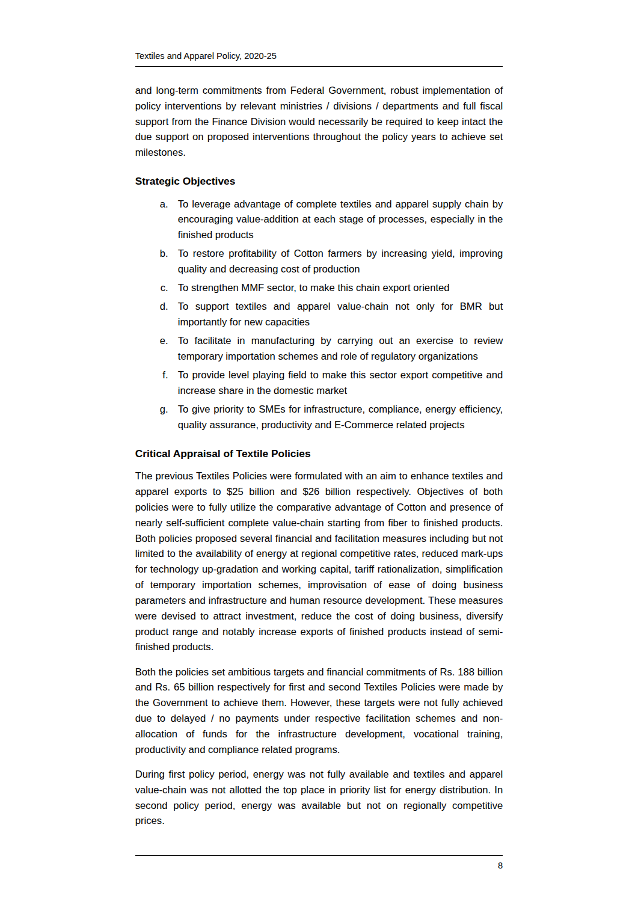Textiles and Apparel Policy, 2020-25
and long-term commitments from Federal Government, robust implementation of policy interventions by relevant ministries / divisions / departments and full fiscal support from the Finance Division would necessarily be required to keep intact the due support on proposed interventions throughout the policy years to achieve set milestones.
Strategic Objectives
To leverage advantage of complete textiles and apparel supply chain by encouraging value-addition at each stage of processes, especially in the finished products
To restore profitability of Cotton farmers by increasing yield, improving quality and decreasing cost of production
To strengthen MMF sector, to make this chain export oriented
To support textiles and apparel value-chain not only for BMR but importantly for new capacities
To facilitate in manufacturing by carrying out an exercise to review temporary importation schemes and role of regulatory organizations
To provide level playing field to make this sector export competitive and increase share in the domestic market
To give priority to SMEs for infrastructure, compliance, energy efficiency, quality assurance, productivity and E-Commerce related projects
Critical Appraisal of Textile Policies
The previous Textiles Policies were formulated with an aim to enhance textiles and apparel exports to $25 billion and $26 billion respectively. Objectives of both policies were to fully utilize the comparative advantage of Cotton and presence of nearly self-sufficient complete value-chain starting from fiber to finished products. Both policies proposed several financial and facilitation measures including but not limited to the availability of energy at regional competitive rates, reduced mark-ups for technology up-gradation and working capital, tariff rationalization, simplification of temporary importation schemes, improvisation of ease of doing business parameters and infrastructure and human resource development. These measures were devised to attract investment, reduce the cost of doing business, diversify product range and notably increase exports of finished products instead of semi-finished products.
Both the policies set ambitious targets and financial commitments of Rs. 188 billion and Rs. 65 billion respectively for first and second Textiles Policies were made by the Government to achieve them. However, these targets were not fully achieved due to delayed / no payments under respective facilitation schemes and non-allocation of funds for the infrastructure development, vocational training, productivity and compliance related programs.
During first policy period, energy was not fully available and textiles and apparel value-chain was not allotted the top place in priority list for energy distribution. In second policy period, energy was available but not on regionally competitive prices.
8